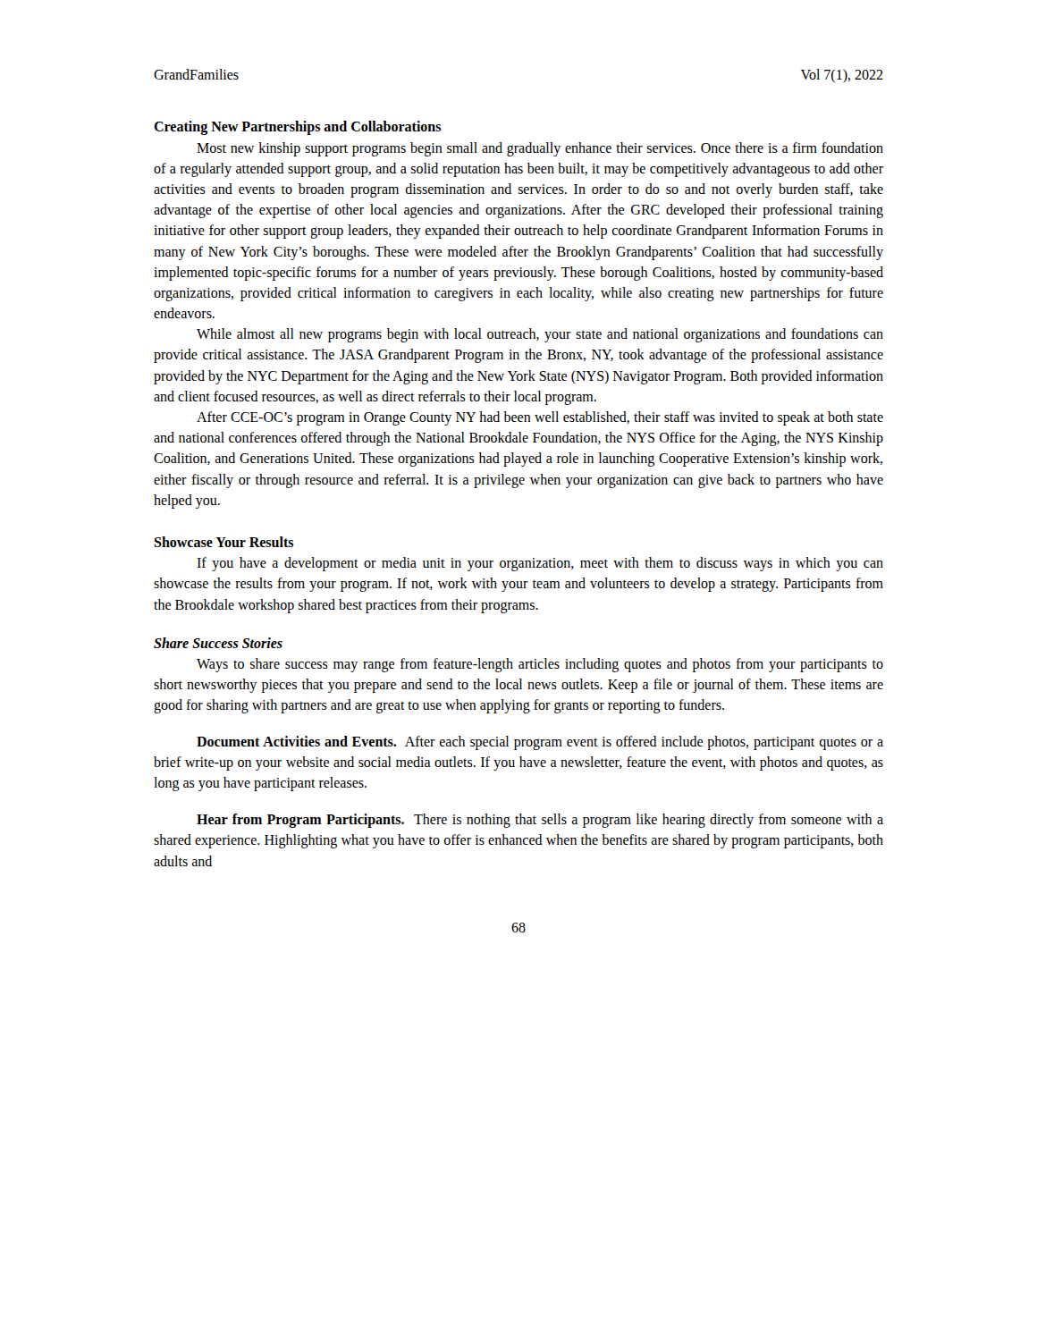GrandFamilies Vol 7(1), 2022
Creating New Partnerships and Collaborations
Most new kinship support programs begin small and gradually enhance their services. Once there is a firm foundation of a regularly attended support group, and a solid reputation has been built, it may be competitively advantageous to add other activities and events to broaden program dissemination and services. In order to do so and not overly burden staff, take advantage of the expertise of other local agencies and organizations. After the GRC developed their professional training initiative for other support group leaders, they expanded their outreach to help coordinate Grandparent Information Forums in many of New York City’s boroughs. These were modeled after the Brooklyn Grandparents’ Coalition that had successfully implemented topic-specific forums for a number of years previously. These borough Coalitions, hosted by community-based organizations, provided critical information to caregivers in each locality, while also creating new partnerships for future endeavors.
While almost all new programs begin with local outreach, your state and national organizations and foundations can provide critical assistance. The JASA Grandparent Program in the Bronx, NY, took advantage of the professional assistance provided by the NYC Department for the Aging and the New York State (NYS) Navigator Program. Both provided information and client focused resources, as well as direct referrals to their local program.
After CCE-OC’s program in Orange County NY had been well established, their staff was invited to speak at both state and national conferences offered through the National Brookdale Foundation, the NYS Office for the Aging, the NYS Kinship Coalition, and Generations United. These organizations had played a role in launching Cooperative Extension’s kinship work, either fiscally or through resource and referral. It is a privilege when your organization can give back to partners who have helped you.
Showcase Your Results
If you have a development or media unit in your organization, meet with them to discuss ways in which you can showcase the results from your program. If not, work with your team and volunteers to develop a strategy. Participants from the Brookdale workshop shared best practices from their programs.
Share Success Stories
Ways to share success may range from feature-length articles including quotes and photos from your participants to short newsworthy pieces that you prepare and send to the local news outlets. Keep a file or journal of them. These items are good for sharing with partners and are great to use when applying for grants or reporting to funders.
Document Activities and Events. After each special program event is offered include photos, participant quotes or a brief write-up on your website and social media outlets. If you have a newsletter, feature the event, with photos and quotes, as long as you have participant releases.
Hear from Program Participants. There is nothing that sells a program like hearing directly from someone with a shared experience. Highlighting what you have to offer is enhanced when the benefits are shared by program participants, both adults and
68